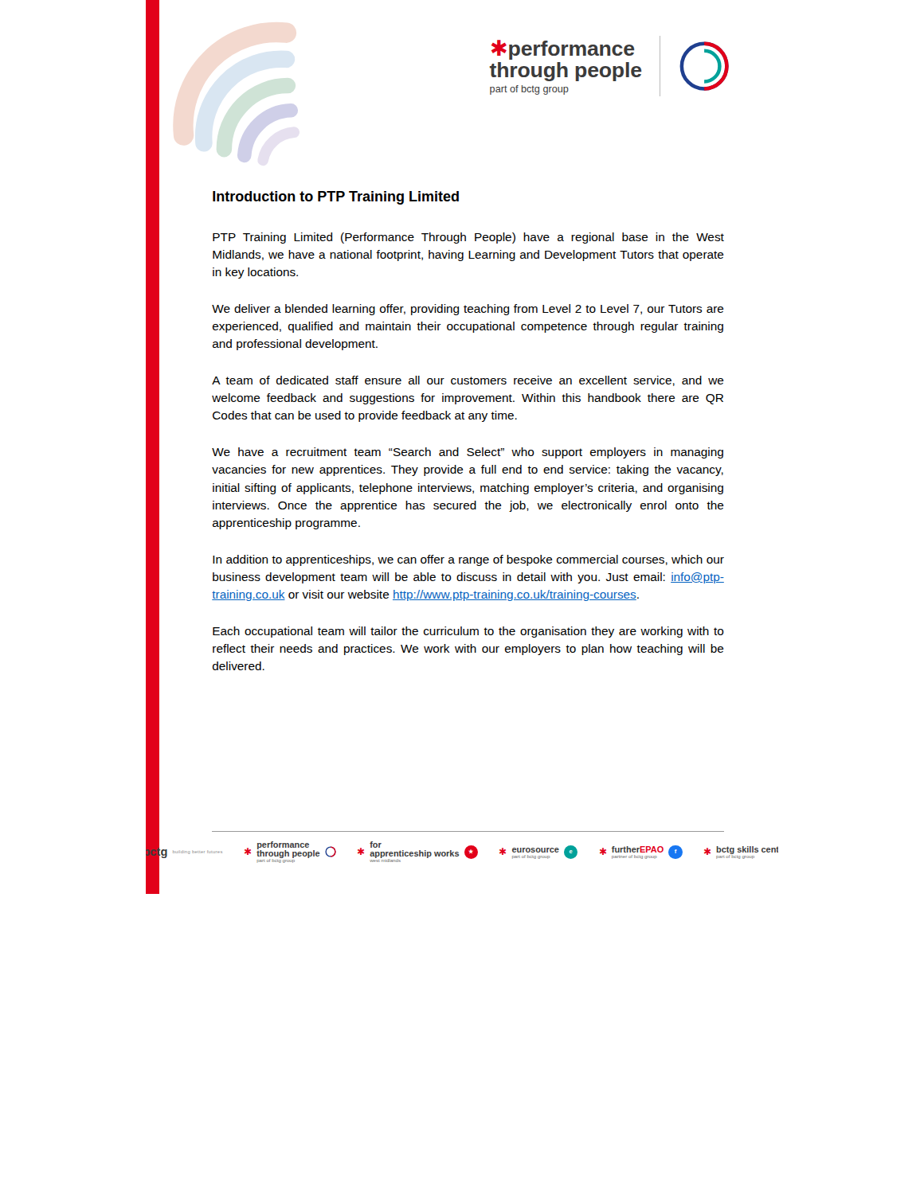✱performance
through people
part of bctg group
Introduction to PTP Training Limited
PTP Training Limited (Performance Through People) have a regional base in the West Midlands, we have a national footprint, having Learning and Development Tutors that operate in key locations.
We deliver a blended learning offer, providing teaching from Level 2 to Level 7, our Tutors are experienced, qualified and maintain their occupational competence through regular training and professional development.
A team of dedicated staff ensure all our customers receive an excellent service, and we welcome feedback and suggestions for improvement. Within this handbook there are QR Codes that can be used to provide feedback at any time.
We have a recruitment team “Search and Select” who support employers in managing vacancies for new apprentices. They provide a full end to end service: taking the vacancy, initial sifting of applicants, telephone interviews, matching employer’s criteria, and organising interviews. Once the apprentice has secured the job, we electronically enrol onto the apprenticeship programme.
In addition to apprenticeships, we can offer a range of bespoke commercial courses, which our business development team will be able to discuss in detail with you. Just email: info@ptp-training.co.uk or visit our website http://www.ptp-training.co.uk/training-courses.
Each occupational team will tailor the curriculum to the organisation they are working with to reflect their needs and practices. We work with our employers to plan how teaching will be delivered.
✱ bctg building better futures
✱ performance
through peoplepart of bctg group
✱ for
apprenticeship workswest midlands ★
✱ eurosourcepart of bctg group e
✱ furtherEPAO partner of bctg group f
✱ bctg skills centrepart of bctg group 7